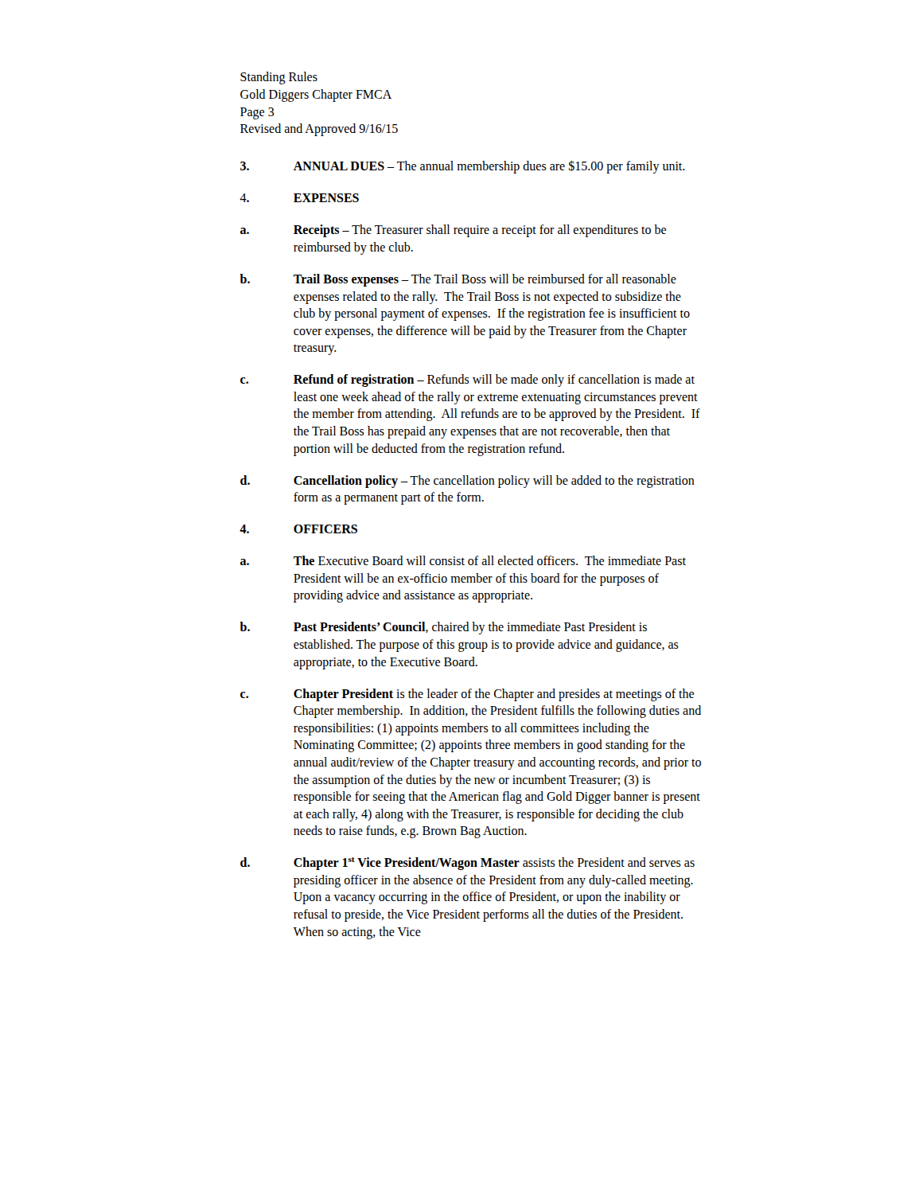Standing Rules
Gold Diggers Chapter FMCA
Page 3
Revised and Approved 9/16/15
3.
ANNUAL DUES – The annual membership dues are $15.00 per family unit.
4.
EXPENSES
a.
Receipts – The Treasurer shall require a receipt for all expenditures to be reimbursed by the club.
b.
Trail Boss expenses – The Trail Boss will be reimbursed for all reasonable expenses related to the rally. The Trail Boss is not expected to subsidize the club by personal payment of expenses. If the registration fee is insufficient to cover expenses, the difference will be paid by the Treasurer from the Chapter treasury.
c.
Refund of registration – Refunds will be made only if cancellation is made at least one week ahead of the rally or extreme extenuating circumstances prevent the member from attending. All refunds are to be approved by the President. If the Trail Boss has prepaid any expenses that are not recoverable, then that portion will be deducted from the registration refund.
d.
Cancellation policy – The cancellation policy will be added to the registration form as a permanent part of the form.
4.
OFFICERS
a.
The Executive Board will consist of all elected officers. The immediate Past President will be an ex-officio member of this board for the purposes of providing advice and assistance as appropriate.
b.
Past Presidents’ Council, chaired by the immediate Past President is established. The purpose of this group is to provide advice and guidance, as appropriate, to the Executive Board.
c.
Chapter President is the leader of the Chapter and presides at meetings of the Chapter membership. In addition, the President fulfills the following duties and responsibilities: (1) appoints members to all committees including the Nominating Committee; (2) appoints three members in good standing for the annual audit/review of the Chapter treasury and accounting records, and prior to the assumption of the duties by the new or incumbent Treasurer; (3) is responsible for seeing that the American flag and Gold Digger banner is present at each rally, 4) along with the Treasurer, is responsible for deciding the club needs to raise funds, e.g. Brown Bag Auction.
d.
Chapter 1st Vice President/Wagon Master assists the President and serves as presiding officer in the absence of the President from any duly-called meeting. Upon a vacancy occurring in the office of President, or upon the inability or refusal to preside, the Vice President performs all the duties of the President. When so acting, the Vice